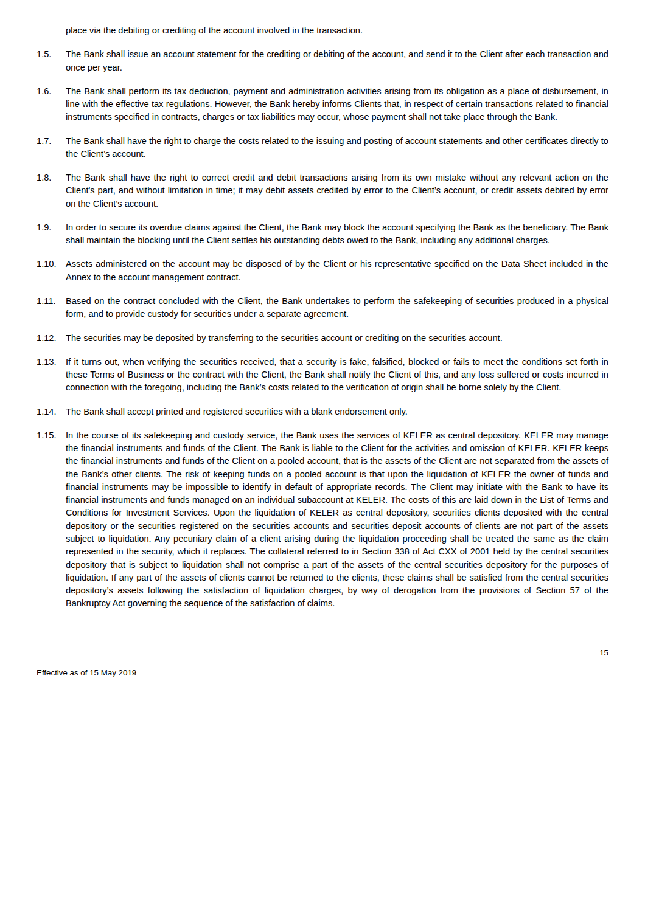place via the debiting or crediting of the account involved in the transaction.
1.5. The Bank shall issue an account statement for the crediting or debiting of the account, and send it to the Client after each transaction and once per year.
1.6. The Bank shall perform its tax deduction, payment and administration activities arising from its obligation as a place of disbursement, in line with the effective tax regulations. However, the Bank hereby informs Clients that, in respect of certain transactions related to financial instruments specified in contracts, charges or tax liabilities may occur, whose payment shall not take place through the Bank.
1.7. The Bank shall have the right to charge the costs related to the issuing and posting of account statements and other certificates directly to the Client’s account.
1.8. The Bank shall have the right to correct credit and debit transactions arising from its own mistake without any relevant action on the Client's part, and without limitation in time; it may debit assets credited by error to the Client’s account, or credit assets debited by error on the Client’s account.
1.9. In order to secure its overdue claims against the Client, the Bank may block the account specifying the Bank as the beneficiary. The Bank shall maintain the blocking until the Client settles his outstanding debts owed to the Bank, including any additional charges.
1.10. Assets administered on the account may be disposed of by the Client or his representative specified on the Data Sheet included in the Annex to the account management contract.
1.11. Based on the contract concluded with the Client, the Bank undertakes to perform the safekeeping of securities produced in a physical form, and to provide custody for securities under a separate agreement.
1.12. The securities may be deposited by transferring to the securities account or crediting on the securities account.
1.13. If it turns out, when verifying the securities received, that a security is fake, falsified, blocked or fails to meet the conditions set forth in these Terms of Business or the contract with the Client, the Bank shall notify the Client of this, and any loss suffered or costs incurred in connection with the foregoing, including the Bank’s costs related to the verification of origin shall be borne solely by the Client.
1.14. The Bank shall accept printed and registered securities with a blank endorsement only.
1.15. In the course of its safekeeping and custody service, the Bank uses the services of KELER as central depository. KELER may manage the financial instruments and funds of the Client. The Bank is liable to the Client for the activities and omission of KELER. KELER keeps the financial instruments and funds of the Client on a pooled account, that is the assets of the Client are not separated from the assets of the Bank’s other clients. The risk of keeping funds on a pooled account is that upon the liquidation of KELER the owner of funds and financial instruments may be impossible to identify in default of appropriate records. The Client may initiate with the Bank to have its financial instruments and funds managed on an individual subaccount at KELER. The costs of this are laid down in the List of Terms and Conditions for Investment Services. Upon the liquidation of KELER as central depository, securities clients deposited with the central depository or the securities registered on the securities accounts and securities deposit accounts of clients are not part of the assets subject to liquidation. Any pecuniary claim of a client arising during the liquidation proceeding shall be treated the same as the claim represented in the security, which it replaces. The collateral referred to in Section 338 of Act CXX of 2001 held by the central securities depository that is subject to liquidation shall not comprise a part of the assets of the central securities depository for the purposes of liquidation. If any part of the assets of clients cannot be returned to the clients, these claims shall be satisfied from the central securities depository’s assets following the satisfaction of liquidation charges, by way of derogation from the provisions of Section 57 of the Bankruptcy Act governing the sequence of the satisfaction of claims.
15
Effective as of 15 May 2019